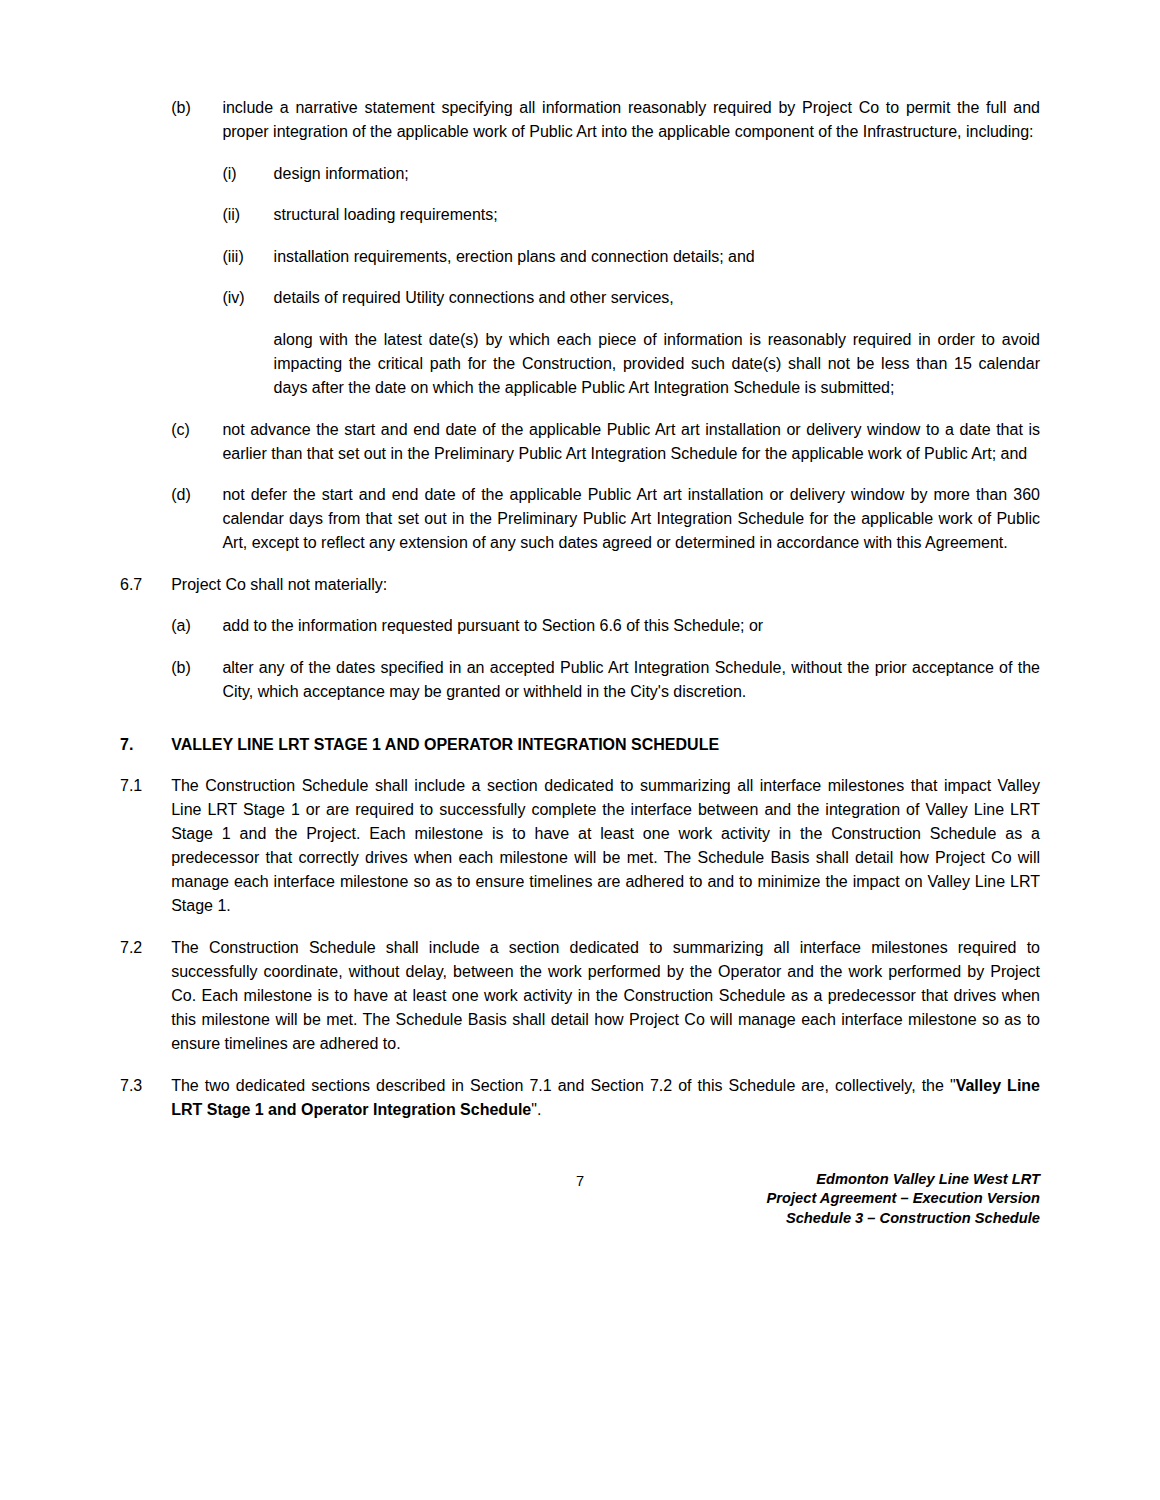(b)
include a narrative statement specifying all information reasonably required by Project Co to permit the full and proper integration of the applicable work of Public Art into the applicable component of the Infrastructure, including:
(i)
design information;
(ii)
structural loading requirements;
(iii)
installation requirements, erection plans and connection details; and
(iv)
details of required Utility connections and other services,
along with the latest date(s) by which each piece of information is reasonably required in order to avoid impacting the critical path for the Construction, provided such date(s) shall not be less than 15 calendar days after the date on which the applicable Public Art Integration Schedule is submitted;
(c)
not advance the start and end date of the applicable Public Art art installation or delivery window to a date that is earlier than that set out in the Preliminary Public Art Integration Schedule for the applicable work of Public Art; and
(d)
not defer the start and end date of the applicable Public Art art installation or delivery window by more than 360 calendar days from that set out in the Preliminary Public Art Integration Schedule for the applicable work of Public Art, except to reflect any extension of any such dates agreed or determined in accordance with this Agreement.
6.7
Project Co shall not materially:
(a)
add to the information requested pursuant to Section 6.6 of this Schedule; or
(b)
alter any of the dates specified in an accepted Public Art Integration Schedule, without the prior acceptance of the City, which acceptance may be granted or withheld in the City's discretion.
7. VALLEY LINE LRT STAGE 1 AND OPERATOR INTEGRATION SCHEDULE
7.1
The Construction Schedule shall include a section dedicated to summarizing all interface milestones that impact Valley Line LRT Stage 1 or are required to successfully complete the interface between and the integration of Valley Line LRT Stage 1 and the Project. Each milestone is to have at least one work activity in the Construction Schedule as a predecessor that correctly drives when each milestone will be met. The Schedule Basis shall detail how Project Co will manage each interface milestone so as to ensure timelines are adhered to and to minimize the impact on Valley Line LRT Stage 1.
7.2
The Construction Schedule shall include a section dedicated to summarizing all interface milestones required to successfully coordinate, without delay, between the work performed by the Operator and the work performed by Project Co. Each milestone is to have at least one work activity in the Construction Schedule as a predecessor that drives when this milestone will be met. The Schedule Basis shall detail how Project Co will manage each interface milestone so as to ensure timelines are adhered to.
7.3
The two dedicated sections described in Section 7.1 and Section 7.2 of this Schedule are, collectively, the "Valley Line LRT Stage 1 and Operator Integration Schedule".
7
Edmonton Valley Line West LRT
Project Agreement – Execution Version
Schedule 3 – Construction Schedule